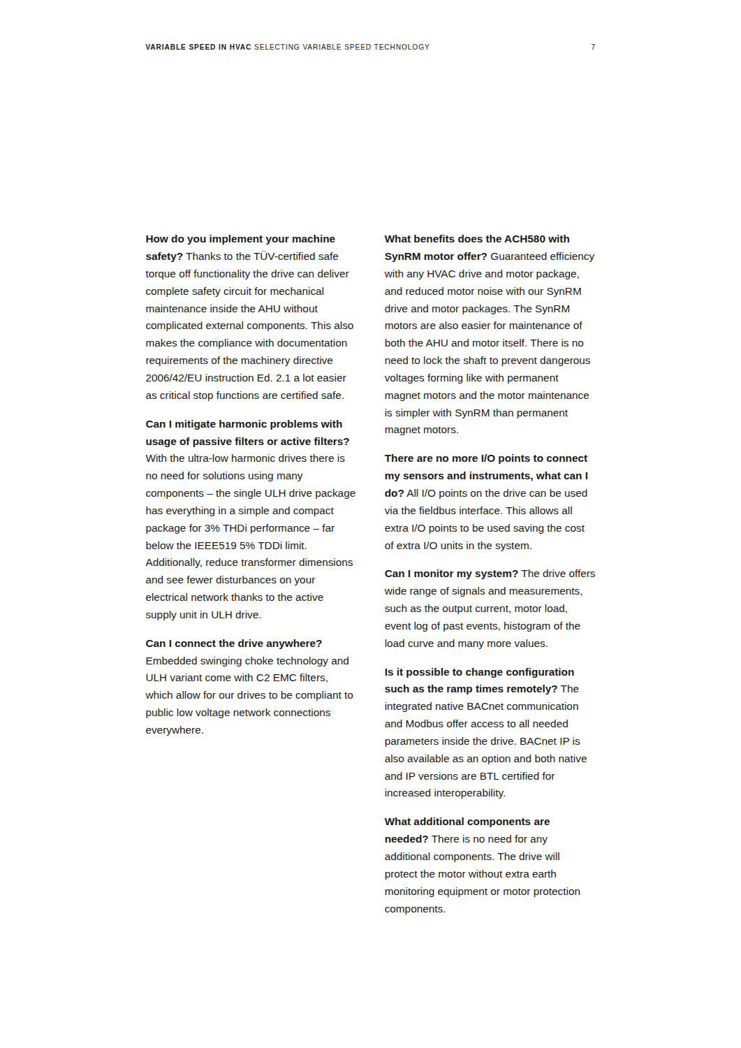VARIABLE SPEED IN HVAC SELECTING VARIABLE SPEED TECHNOLOGY
7
How do you implement your machine safety? Thanks to the TÜV-certified safe torque off functionality the drive can deliver complete safety circuit for mechanical maintenance inside the AHU without complicated external components. This also makes the compliance with documentation requirements of the machinery directive 2006/42/EU instruction Ed. 2.1 a lot easier as critical stop functions are certified safe.
Can I mitigate harmonic problems with usage of passive filters or active filters? With the ultra-low harmonic drives there is no need for solutions using many components – the single ULH drive package has everything in a simple and compact package for 3% THDi performance – far below the IEEE519 5% TDDi limit. Additionally, reduce transformer dimensions and see fewer disturbances on your electrical network thanks to the active supply unit in ULH drive.
Can I connect the drive anywhere? Embedded swinging choke technology and ULH variant come with C2 EMC filters, which allow for our drives to be compliant to public low voltage network connections everywhere.
What benefits does the ACH580 with SynRM motor offer? Guaranteed efficiency with any HVAC drive and motor package, and reduced motor noise with our SynRM drive and motor packages. The SynRM motors are also easier for maintenance of both the AHU and motor itself. There is no need to lock the shaft to prevent dangerous voltages forming like with permanent magnet motors and the motor maintenance is simpler with SynRM than permanent magnet motors.
There are no more I/O points to connect my sensors and instruments, what can I do? All I/O points on the drive can be used via the fieldbus interface. This allows all extra I/O points to be used saving the cost of extra I/O units in the system.
Can I monitor my system? The drive offers wide range of signals and measurements, such as the output current, motor load, event log of past events, histogram of the load curve and many more values.
Is it possible to change configuration such as the ramp times remotely? The integrated native BACnet communication and Modbus offer access to all needed parameters inside the drive. BACnet IP is also available as an option and both native and IP versions are BTL certified for increased interoperability.
What additional components are needed? There is no need for any additional components. The drive will protect the motor without extra earth monitoring equipment or motor protection components.